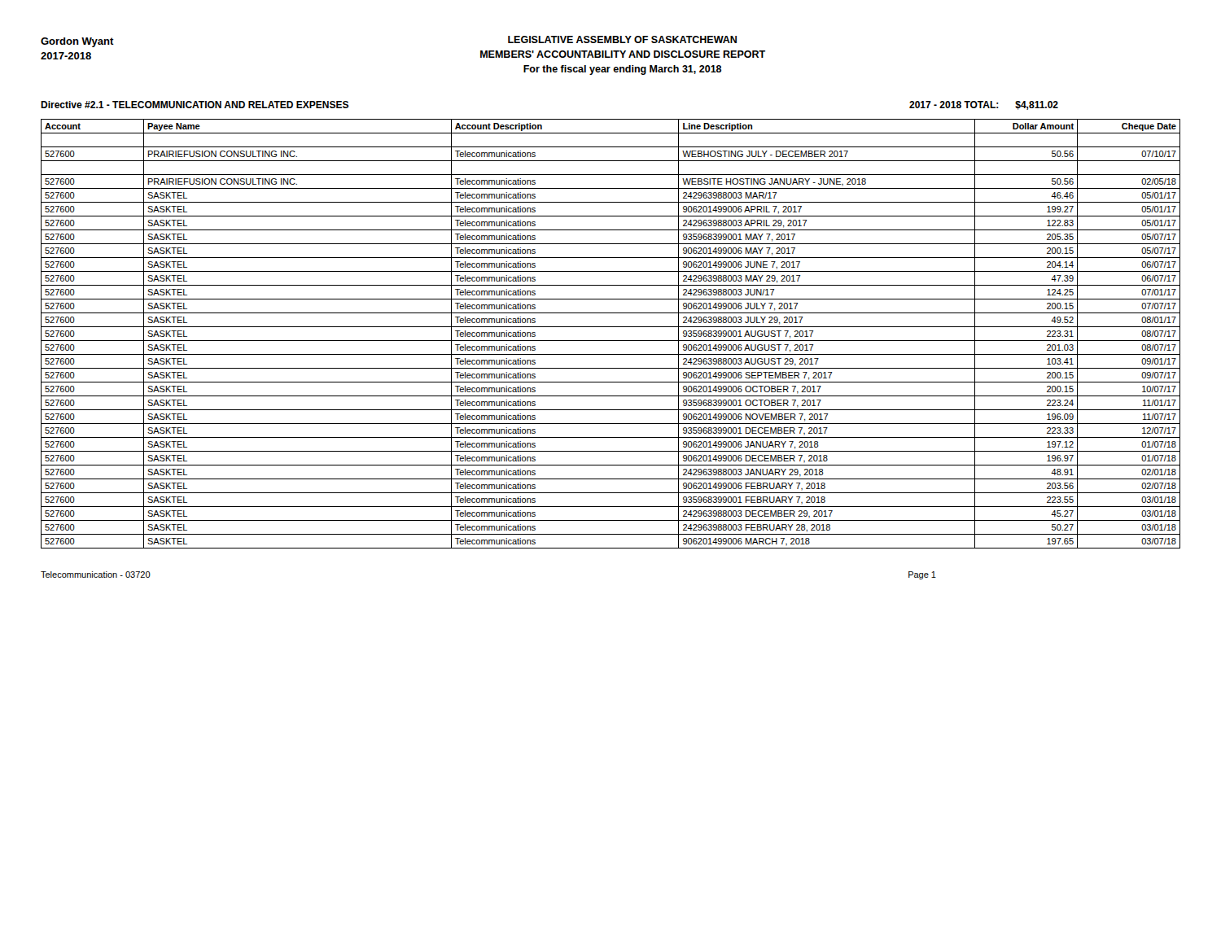Gordon Wyant
2017-2018
LEGISLATIVE ASSEMBLY OF SASKATCHEWAN
MEMBERS' ACCOUNTABILITY AND DISCLOSURE REPORT
For the fiscal year ending March 31, 2018
Directive #2.1 - TELECOMMUNICATION AND RELATED EXPENSES
2017 - 2018 TOTAL: $4,811.02
| Account | Payee Name | Account Description | Line Description | Dollar Amount | Cheque Date |
| --- | --- | --- | --- | --- | --- |
| 527600 | PRAIRIEFUSION CONSULTING INC. | Telecommunications | WEBHOSTING JULY - DECEMBER 2017 | 50.56 | 07/10/17 |
| 527600 | PRAIRIEFUSION CONSULTING INC. | Telecommunications | WEBSITE HOSTING JANUARY - JUNE, 2018 | 50.56 | 02/05/18 |
| 527600 | SASKTEL | Telecommunications | 242963988003 MAR/17 | 46.46 | 05/01/17 |
| 527600 | SASKTEL | Telecommunications | 906201499006 APRIL 7, 2017 | 199.27 | 05/01/17 |
| 527600 | SASKTEL | Telecommunications | 242963988003 APRIL 29, 2017 | 122.83 | 05/01/17 |
| 527600 | SASKTEL | Telecommunications | 935968399001 MAY 7, 2017 | 205.35 | 05/07/17 |
| 527600 | SASKTEL | Telecommunications | 906201499006 MAY 7, 2017 | 200.15 | 05/07/17 |
| 527600 | SASKTEL | Telecommunications | 906201499006 JUNE 7, 2017 | 204.14 | 06/07/17 |
| 527600 | SASKTEL | Telecommunications | 242963988003 MAY 29, 2017 | 47.39 | 06/07/17 |
| 527600 | SASKTEL | Telecommunications | 242963988003 JUN/17 | 124.25 | 07/01/17 |
| 527600 | SASKTEL | Telecommunications | 906201499006 JULY 7, 2017 | 200.15 | 07/07/17 |
| 527600 | SASKTEL | Telecommunications | 242963988003 JULY 29, 2017 | 49.52 | 08/01/17 |
| 527600 | SASKTEL | Telecommunications | 935968399001 AUGUST 7, 2017 | 223.31 | 08/07/17 |
| 527600 | SASKTEL | Telecommunications | 906201499006 AUGUST 7, 2017 | 201.03 | 08/07/17 |
| 527600 | SASKTEL | Telecommunications | 242963988003 AUGUST 29, 2017 | 103.41 | 09/01/17 |
| 527600 | SASKTEL | Telecommunications | 906201499006 SEPTEMBER 7, 2017 | 200.15 | 09/07/17 |
| 527600 | SASKTEL | Telecommunications | 906201499006 OCTOBER 7, 2017 | 200.15 | 10/07/17 |
| 527600 | SASKTEL | Telecommunications | 935968399001 OCTOBER 7, 2017 | 223.24 | 11/01/17 |
| 527600 | SASKTEL | Telecommunications | 906201499006 NOVEMBER 7, 2017 | 196.09 | 11/07/17 |
| 527600 | SASKTEL | Telecommunications | 935968399001 DECEMBER 7, 2017 | 223.33 | 12/07/17 |
| 527600 | SASKTEL | Telecommunications | 906201499006 JANUARY 7, 2018 | 197.12 | 01/07/18 |
| 527600 | SASKTEL | Telecommunications | 906201499006 DECEMBER 7, 2018 | 196.97 | 01/07/18 |
| 527600 | SASKTEL | Telecommunications | 242963988003 JANUARY 29, 2018 | 48.91 | 02/01/18 |
| 527600 | SASKTEL | Telecommunications | 906201499006 FEBRUARY 7, 2018 | 203.56 | 02/07/18 |
| 527600 | SASKTEL | Telecommunications | 935968399001 FEBRUARY 7, 2018 | 223.55 | 03/01/18 |
| 527600 | SASKTEL | Telecommunications | 242963988003 DECEMBER 29, 2017 | 45.27 | 03/01/18 |
| 527600 | SASKTEL | Telecommunications | 242963988003 FEBRUARY 28, 2018 | 50.27 | 03/01/18 |
| 527600 | SASKTEL | Telecommunications | 906201499006 MARCH 7, 2018 | 197.65 | 03/07/18 |
Telecommunication - 03720
Page 1